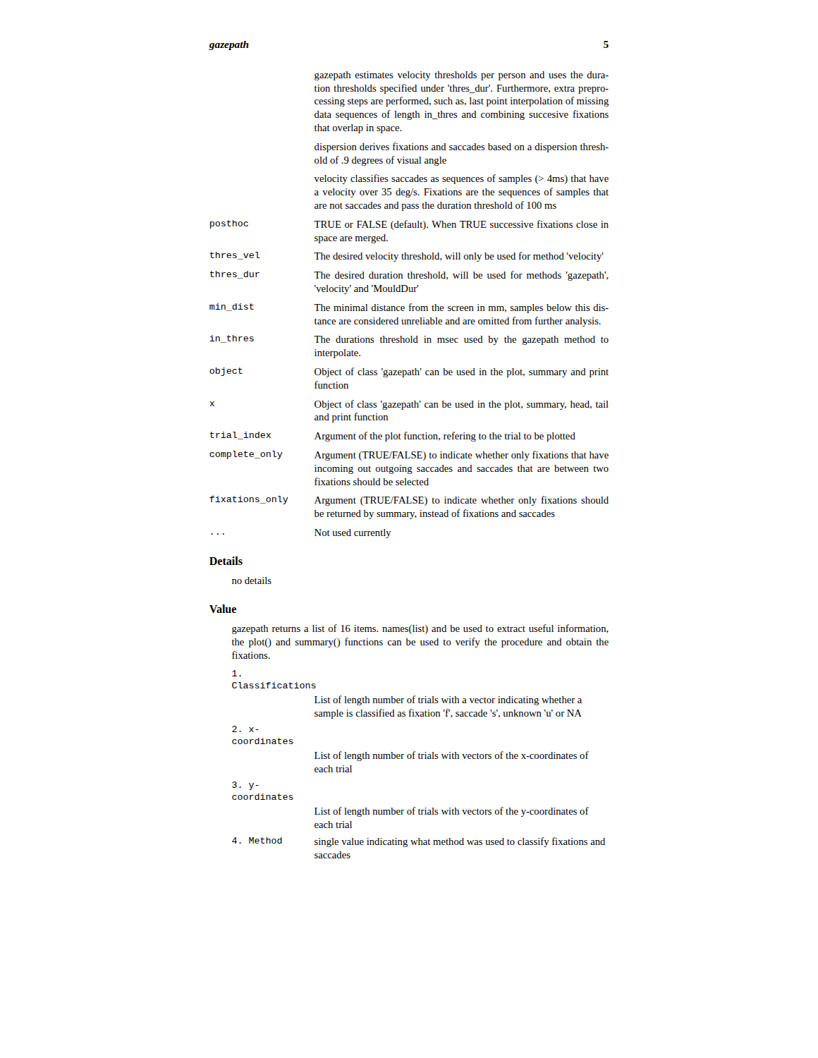gazepath
5
gazepath estimates velocity thresholds per person and uses the duration thresholds specified under 'thres_dur'. Furthermore, extra preprocessing steps are performed, such as, last point interpolation of missing data sequences of length in_thres and combining succesive fixations that overlap in space.
dispersion derives fixations and saccades based on a dispersion threshold of .9 degrees of visual angle
velocity classifies saccades as sequences of samples (> 4ms) that have a velocity over 35 deg/s. Fixations are the sequences of samples that are not saccades and pass the duration threshold of 100 ms
posthoc
TRUE or FALSE (default). When TRUE successive fixations close in space are merged.
thres_vel
The desired velocity threshold, will only be used for method 'velocity'
thres_dur
The desired duration threshold, will be used for methods 'gazepath', 'velocity' and 'MouldDur'
min_dist
The minimal distance from the screen in mm, samples below this distance are considered unreliable and are omitted from further analysis.
in_thres
The durations threshold in msec used by the gazepath method to interpolate.
object
Object of class 'gazepath' can be used in the plot, summary and print function
x
Object of class 'gazepath' can be used in the plot, summary, head, tail and print function
trial_index
Argument of the plot function, refering to the trial to be plotted
complete_only
Argument (TRUE/FALSE) to indicate whether only fixations that have incoming out outgoing saccades and saccades that are between two fixations should be selected
fixations_only
Argument (TRUE/FALSE) to indicate whether only fixations should be returned by summary, instead of fixations and saccades
...
Not used currently
Details
no details
Value
gazepath returns a list of 16 items. names(list) and be used to extract useful information, the plot() and summary() functions can be used to verify the procedure and obtain the fixations.
1. Classifications
List of length number of trials with a vector indicating whether a sample is classified as fixation 'f', saccade 's', unknown 'u' or NA
2. x-coordinates
List of length number of trials with vectors of the x-coordinates of each trial
3. y-coordinates
List of length number of trials with vectors of the y-coordinates of each trial
4. Method
single value indicating what method was used to classify fixations and saccades